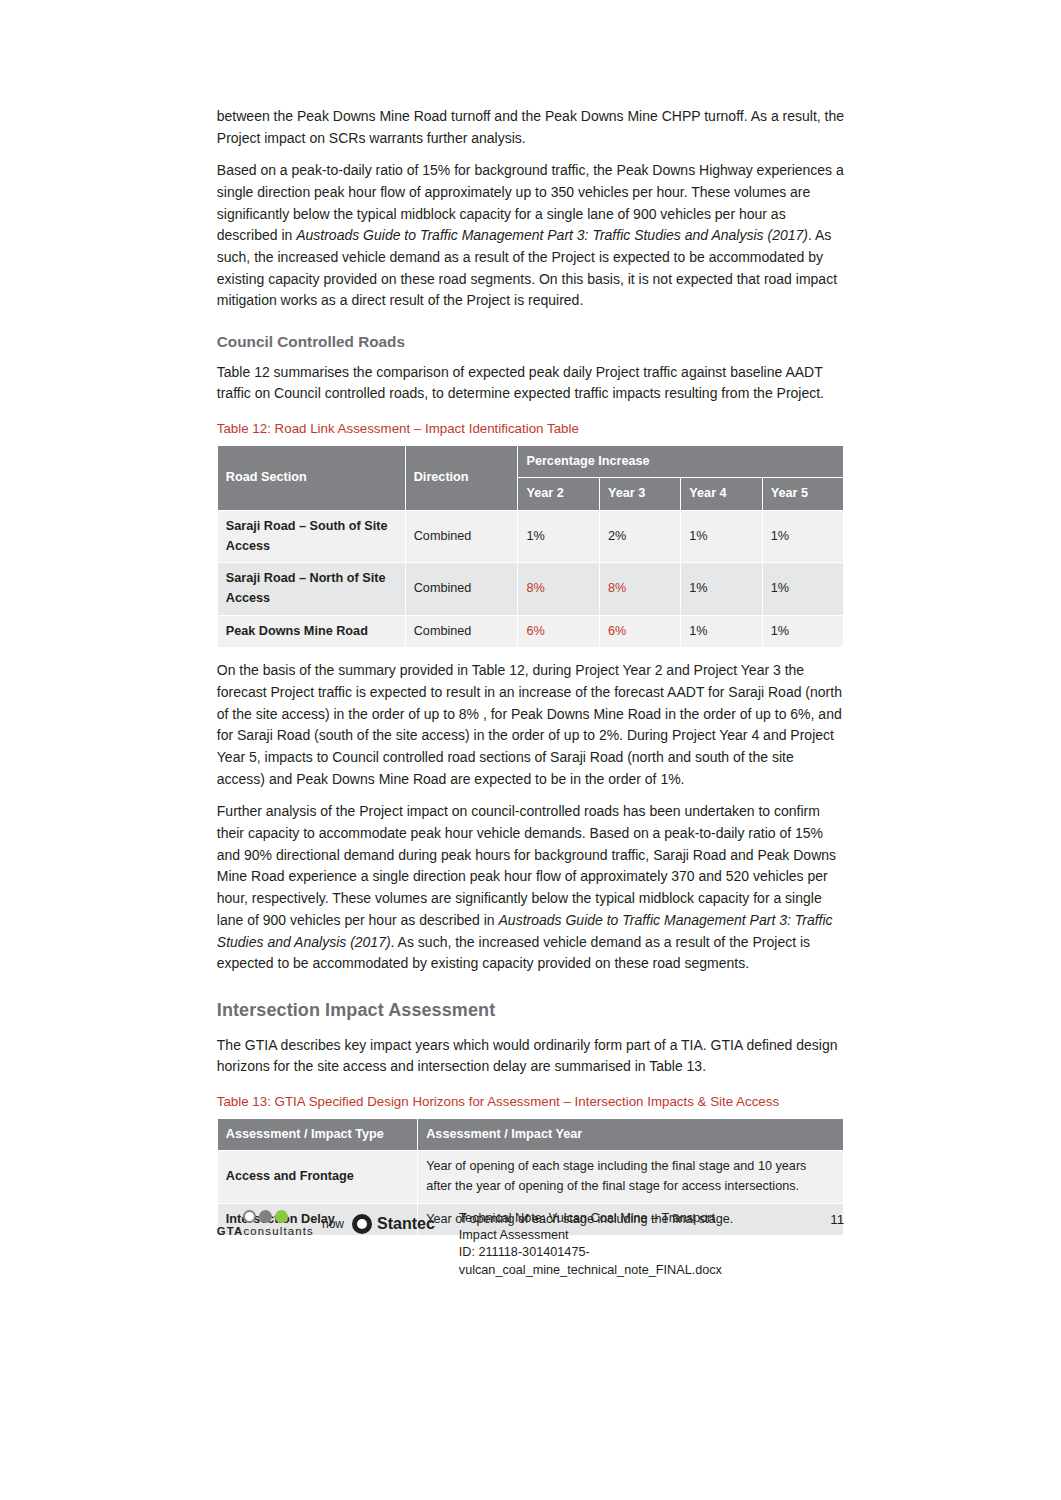between the Peak Downs Mine Road turnoff and the Peak Downs Mine CHPP turnoff. As a result, the Project impact on SCRs warrants further analysis.
Based on a peak-to-daily ratio of 15% for background traffic, the Peak Downs Highway experiences a single direction peak hour flow of approximately up to 350 vehicles per hour. These volumes are significantly below the typical midblock capacity for a single lane of 900 vehicles per hour as described in Austroads Guide to Traffic Management Part 3: Traffic Studies and Analysis (2017). As such, the increased vehicle demand as a result of the Project is expected to be accommodated by existing capacity provided on these road segments. On this basis, it is not expected that road impact mitigation works as a direct result of the Project is required.
Council Controlled Roads
Table 12 summarises the comparison of expected peak daily Project traffic against baseline AADT traffic on Council controlled roads, to determine expected traffic impacts resulting from the Project.
Table 12: Road Link Assessment – Impact Identification Table
| Road Section | Direction | Percentage Increase |
| --- | --- | --- |
| Year 2 | Year 3 | Year 4 | Year 5 |
| Saraji Road – South of Site Access | Combined | 1% | 2% | 1% | 1% |
| Saraji Road – North of Site Access | Combined | 8% | 8% | 1% | 1% |
| Peak Downs Mine Road | Combined | 6% | 6% | 1% | 1% |
On the basis of the summary provided in Table 12, during Project Year 2 and Project Year 3 the forecast Project traffic is expected to result in an increase of the forecast AADT for Saraji Road (north of the site access) in the order of up to 8% , for Peak Downs Mine Road in the order of up to 6%, and for Saraji Road (south of the site access) in the order of up to 2%. During Project Year 4 and Project Year 5, impacts to Council controlled road sections of Saraji Road (north and south of the site access) and Peak Downs Mine Road are expected to be in the order of 1%.
Further analysis of the Project impact on council-controlled roads has been undertaken to confirm their capacity to accommodate peak hour vehicle demands. Based on a peak-to-daily ratio of 15% and 90% directional demand during peak hours for background traffic, Saraji Road and Peak Downs Mine Road experience a single direction peak hour flow of approximately 370 and 520 vehicles per hour, respectively. These volumes are significantly below the typical midblock capacity for a single lane of 900 vehicles per hour as described in Austroads Guide to Traffic Management Part 3: Traffic Studies and Analysis (2017). As such, the increased vehicle demand as a result of the Project is expected to be accommodated by existing capacity provided on these road segments.
Intersection Impact Assessment
The GTIA describes key impact years which would ordinarily form part of a TIA. GTIA defined design horizons for the site access and intersection delay are summarised in Table 13.
Table 13: GTIA Specified Design Horizons for Assessment – Intersection Impacts & Site Access
| Assessment / Impact Type | Assessment / Impact Year |
| --- | --- |
| Access and Frontage | Year of opening of each stage including the final stage and 10 years after the year of opening of the final stage for access intersections. |
| Intersection Delay | Year of opening of each stage including the final stage. |
GTAconsultants
now
Stantec
Technical Note: Vulcan Coal Mine – Transport
Impact Assessment
ID: 211118-301401475-
vulcan_coal_mine_technical_note_FINAL.docx
11